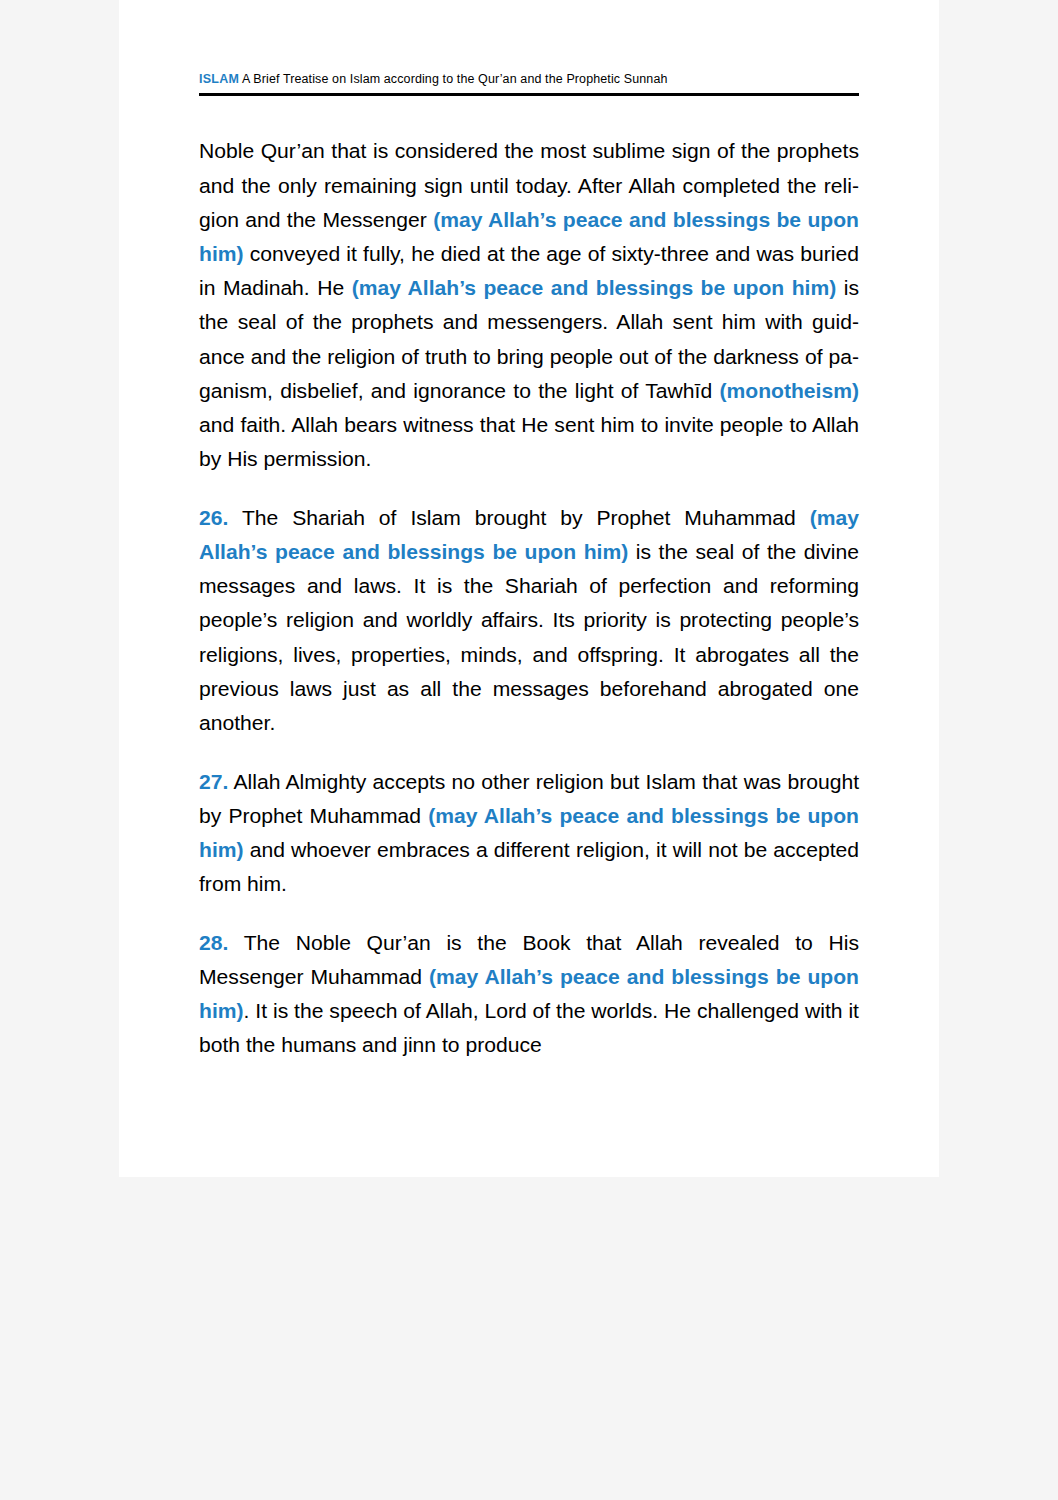ISLAM A Brief Treatise on Islam according to the Qur’an and the Prophetic Sunnah
Noble Qur’an that is considered the most sublime sign of the prophets and the only remaining sign until today. After Allah completed the religion and the Messenger (may Allah’s peace and blessings be upon him) conveyed it fully, he died at the age of sixty-three and was buried in Madinah. He (may Allah’s peace and blessings be upon him) is the seal of the prophets and messengers. Allah sent him with guidance and the religion of truth to bring people out of the darkness of paganism, disbelief, and ignorance to the light of Tawhīd (monotheism) and faith. Allah bears witness that He sent him to invite people to Allah by His permission.
26. The Shariah of Islam brought by Prophet Muhammad (may Allah’s peace and blessings be upon him) is the seal of the divine messages and laws. It is the Shariah of perfection and reforming people’s religion and worldly affairs. Its priority is protecting people’s religions, lives, properties, minds, and offspring. It abrogates all the previous laws just as all the messages beforehand abrogated one another.
27. Allah Almighty accepts no other religion but Islam that was brought by Prophet Muhammad (may Allah’s peace and blessings be upon him) and whoever embraces a different religion, it will not be accepted from him.
28. The Noble Qur’an is the Book that Allah revealed to His Messenger Muhammad (may Allah’s peace and blessings be upon him). It is the speech of Allah, Lord of the worlds. He challenged with it both the humans and jinn to produce